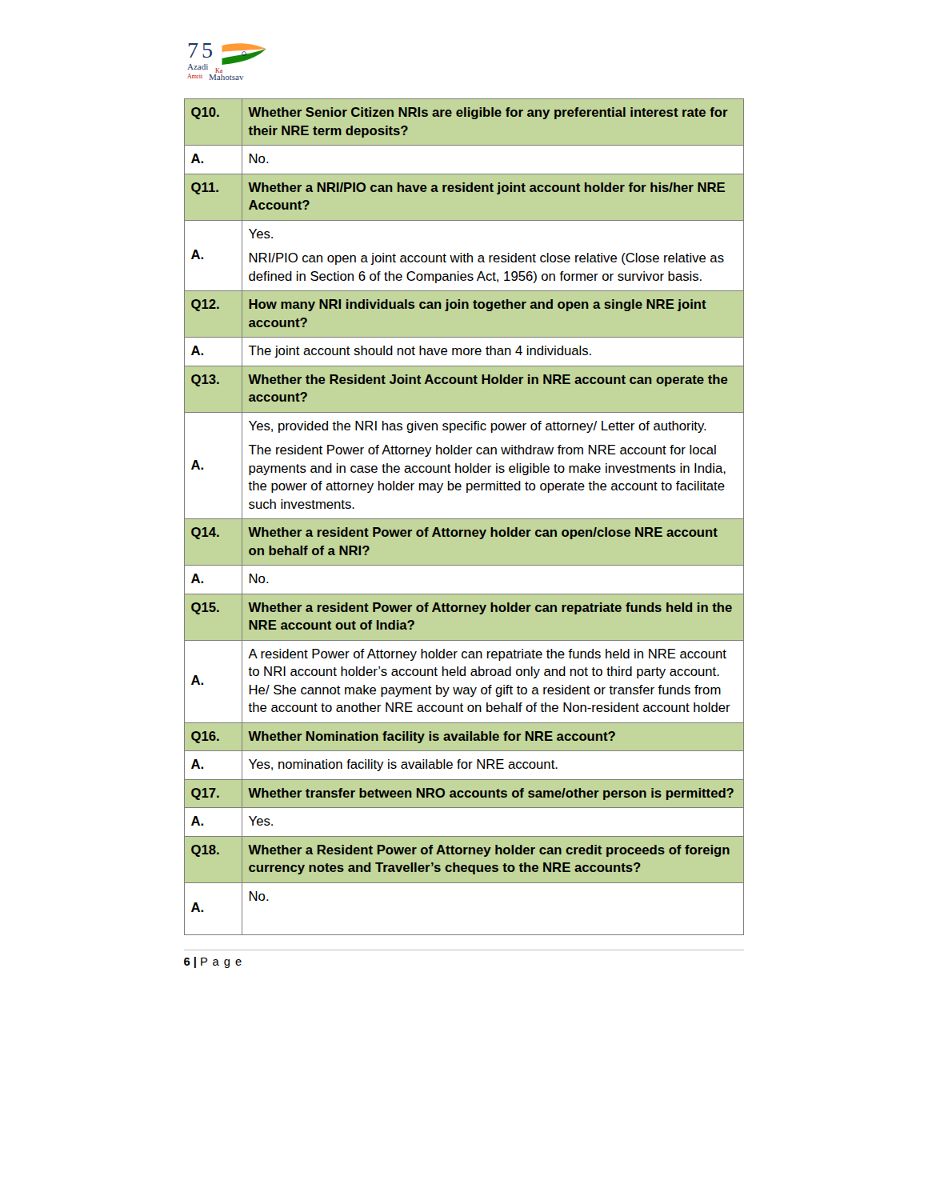7 5 Azadi Ka Amrit Mahotsav
| Q10. | Whether Senior Citizen NRIs are eligible for any preferential interest rate for their NRE term deposits? |
| A. | No. |
| Q11. | Whether a NRI/PIO can have a resident joint account holder for his/her NRE Account? |
| A. | Yes. NRI/PIO can open a joint account with a resident close relative (Close relative as defined in Section 6 of the Companies Act, 1956) on former or survivor basis. |
| Q12. | How many NRI individuals can join together and open a single NRE joint account? |
| A. | The joint account should not have more than 4 individuals. |
| Q13. | Whether the Resident Joint Account Holder in NRE account can operate the account? |
| A. | Yes, provided the NRI has given specific power of attorney/ Letter of authority. The resident Power of Attorney holder can withdraw from NRE account for local payments and in case the account holder is eligible to make investments in India, the power of attorney holder may be permitted to operate the account to facilitate such investments. |
| Q14. | Whether a resident Power of Attorney holder can open/close NRE account on behalf of a NRI? |
| A. | No. |
| Q15. | Whether a resident Power of Attorney holder can repatriate funds held in the NRE account out of India? |
| A. | A resident Power of Attorney holder can repatriate the funds held in NRE account to NRI account holder’s account held abroad only and not to third party account. He/ She cannot make payment by way of gift to a resident or transfer funds from the account to another NRE account on behalf of the Non-resident account holder |
| Q16. | Whether Nomination facility is available for NRE account? |
| A. | Yes, nomination facility is available for NRE account. |
| Q17. | Whether transfer between NRO accounts of same/other person is permitted? |
| A. | Yes. |
| Q18. | Whether a Resident Power of Attorney holder can credit proceeds of foreign currency notes and Traveller’s cheques to the NRE accounts? |
| A. | No. |
6 | P a g e